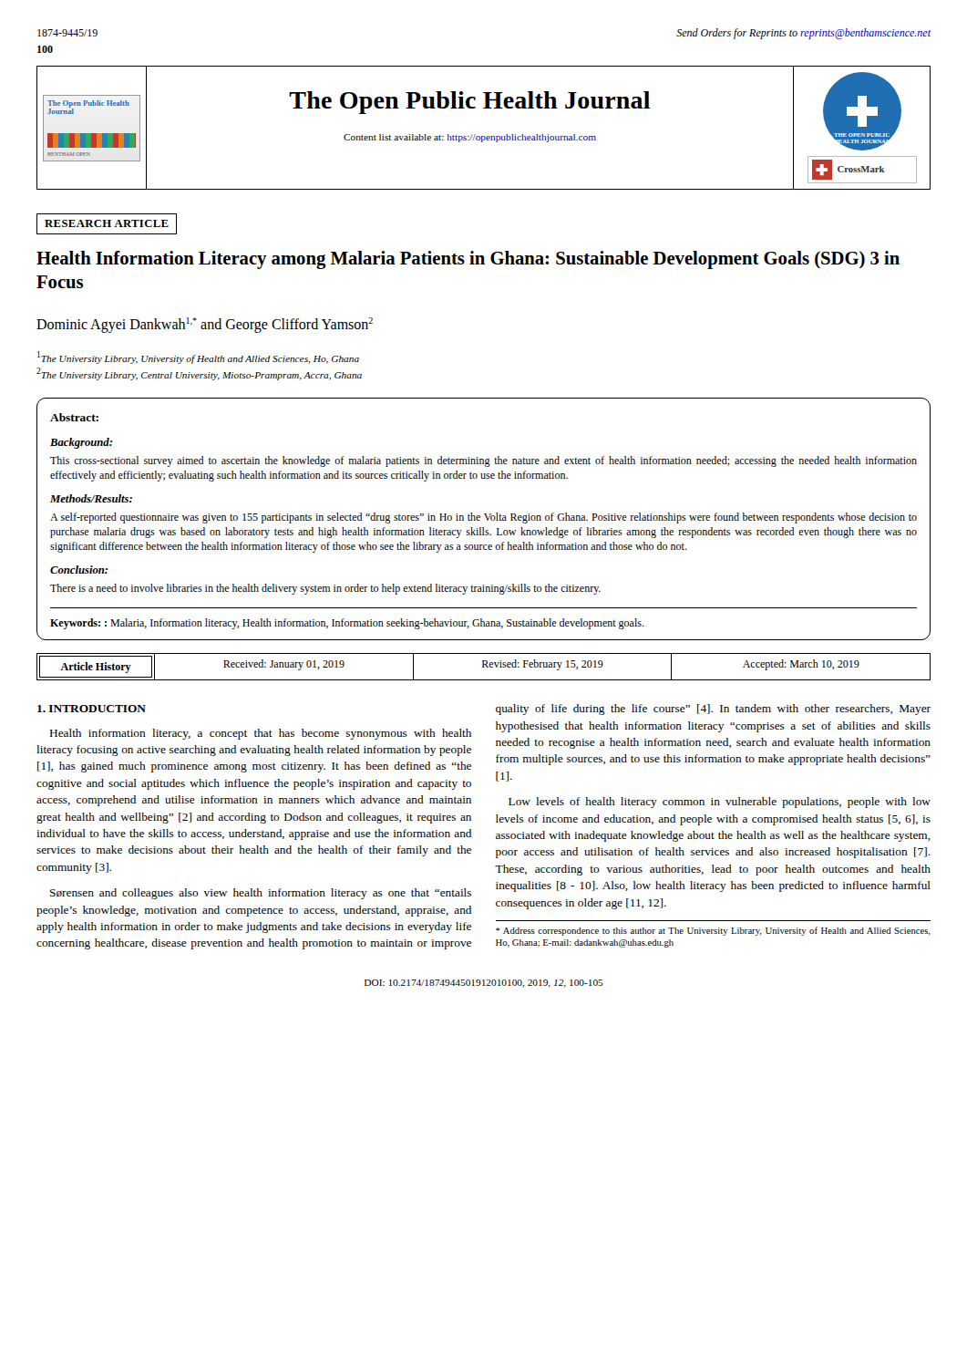1874-9445/19 Send Orders for Reprints to reprints@benthamscience.net
100
The Open Public Health Journal
BENTHAM OPEN
The Open Public Health Journal
Content list available at: https://openpublichealthjournal.com
THE OPEN PUBLIC HEALTH JOURNAL
✚
CrossMark
RESEARCH ARTICLE
Health Information Literacy among Malaria Patients in Ghana: Sustainable Development Goals (SDG) 3 in Focus
Dominic Agyei Dankwah1,* and George Clifford Yamson2
1The University Library, University of Health and Allied Sciences, Ho, Ghana
2The University Library, Central University, Miotso-Prampram, Accra, Ghana
Abstract:
Background:
This cross-sectional survey aimed to ascertain the knowledge of malaria patients in determining the nature and extent of health information needed; accessing the needed health information effectively and efficiently; evaluating such health information and its sources critically in order to use the information.
Methods/Results:
A self-reported questionnaire was given to 155 participants in selected “drug stores” in Ho in the Volta Region of Ghana. Positive relationships were found between respondents whose decision to purchase malaria drugs was based on laboratory tests and high health information literacy skills. Low knowledge of libraries among the respondents was recorded even though there was no significant difference between the health information literacy of those who see the library as a source of health information and those who do not.
Conclusion:
There is a need to involve libraries in the health delivery system in order to help extend literacy training/skills to the citizenry.
Keywords: : Malaria, Information literacy, Health information, Information seeking-behaviour, Ghana, Sustainable development goals.
Article History
Received: January 01, 2019
Revised: February 15, 2019
Accepted: March 10, 2019
1. INTRODUCTION
Health information literacy, a concept that has become synonymous with health literacy focusing on active searching and evaluating health related information by people [1], has gained much prominence among most citizenry. It has been defined as “the cognitive and social aptitudes which influence the people’s inspiration and capacity to access, comprehend and utilise information in manners which advance and maintain great health and wellbeing” [2] and according to Dodson and colleagues, it requires an individual to have the skills to access, understand, appraise and use the information and services to make decisions about their health and the health of their family and the community [3].
Sørensen and colleagues also view health information literacy as one that “entails people’s knowledge, motivation and competence to access, understand, appraise, and apply health information in order to make judgments and take decisions in everyday life concerning healthcare, disease prevention and health promotion to maintain or improve quality of life during the life course” [4]. In tandem with other researchers, Mayer hypothesised that health information literacy “comprises a set of abilities and skills needed to recognise a health information need, search and evaluate health information from multiple sources, and to use this information to make appropriate health decisions” [1].
Low levels of health literacy common in vulnerable populations, people with low levels of income and education, and people with a compromised health status [5, 6], is associated with inadequate knowledge about the health as well as the healthcare system, poor access and utilisation of health services and also increased hospitalisation [7]. These, according to various authorities, lead to poor health outcomes and health inequalities [8 - 10]. Also, low health literacy has been predicted to influence harmful consequences in older age [11, 12].
* Address correspondence to this author at The University Library, University of Health and Allied Sciences, Ho, Ghana; E-mail: dadankwah@uhas.edu.gh
DOI: 10.2174/1874944501912010100, 2019, 12, 100-105